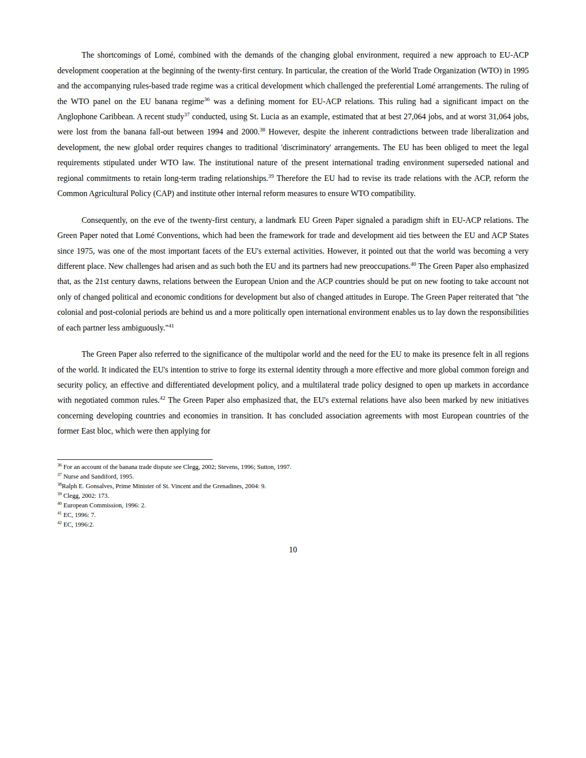The shortcomings of Lomé, combined with the demands of the changing global environment, required a new approach to EU-ACP development cooperation at the beginning of the twenty-first century. In particular, the creation of the World Trade Organization (WTO) in 1995 and the accompanying rules-based trade regime was a critical development which challenged the preferential Lomé arrangements. The ruling of the WTO panel on the EU banana regime36 was a defining moment for EU-ACP relations. This ruling had a significant impact on the Anglophone Caribbean. A recent study37 conducted, using St. Lucia as an example, estimated that at best 27,064 jobs, and at worst 31,064 jobs, were lost from the banana fall-out between 1994 and 2000.38 However, despite the inherent contradictions between trade liberalization and development, the new global order requires changes to traditional 'discriminatory' arrangements. The EU has been obliged to meet the legal requirements stipulated under WTO law. The institutional nature of the present international trading environment superseded national and regional commitments to retain long-term trading relationships.39 Therefore the EU had to revise its trade relations with the ACP, reform the Common Agricultural Policy (CAP) and institute other internal reform measures to ensure WTO compatibility.
Consequently, on the eve of the twenty-first century, a landmark EU Green Paper signaled a paradigm shift in EU-ACP relations. The Green Paper noted that Lomé Conventions, which had been the framework for trade and development aid ties between the EU and ACP States since 1975, was one of the most important facets of the EU's external activities. However, it pointed out that the world was becoming a very different place. New challenges had arisen and as such both the EU and its partners had new preoccupations.40 The Green Paper also emphasized that, as the 21st century dawns, relations between the European Union and the ACP countries should be put on new footing to take account not only of changed political and economic conditions for development but also of changed attitudes in Europe. The Green Paper reiterated that "the colonial and post-colonial periods are behind us and a more politically open international environment enables us to lay down the responsibilities of each partner less ambiguously."41
The Green Paper also referred to the significance of the multipolar world and the need for the EU to make its presence felt in all regions of the world. It indicated the EU's intention to strive to forge its external identity through a more effective and more global common foreign and security policy, an effective and differentiated development policy, and a multilateral trade policy designed to open up markets in accordance with negotiated common rules.42 The Green Paper also emphasized that, the EU's external relations have also been marked by new initiatives concerning developing countries and economies in transition. It has concluded association agreements with most European countries of the former East bloc, which were then applying for
36 For an account of the banana trade dispute see Clegg, 2002; Stevens, 1996; Sutton, 1997.
37 Nurse and Sandiford, 1995.
38Ralph E. Gonsalves, Prime Minister of St. Vincent and the Grenadines, 2004: 9.
39 Clegg, 2002: 173.
40 European Commission, 1996: 2.
41 EC, 1996: 7.
42 EC, 1996:2.
10